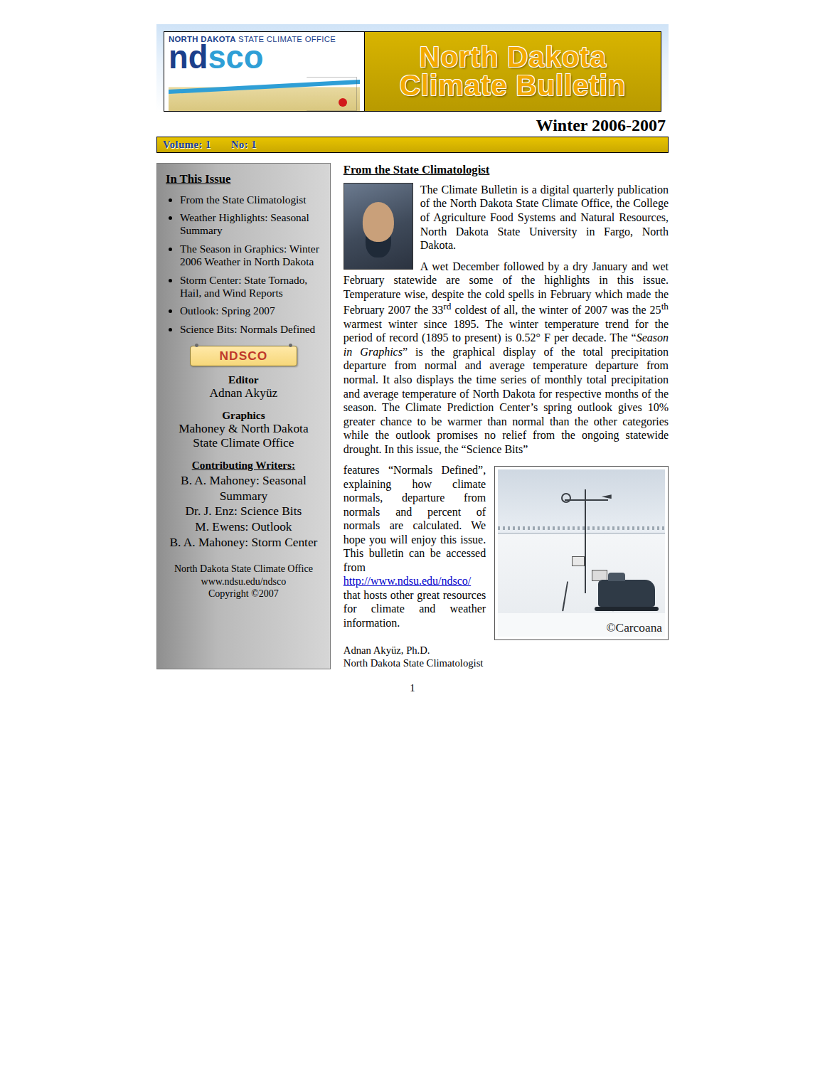NORTH DAKOTA STATE CLIMATE OFFICE
ndsco
North Dakota
Climate Bulletin
Winter 2006-2007
Volume: 1 No: 1
In This Issue
From the State Climatologist
Weather Highlights: Seasonal Summary
The Season in Graphics: Winter 2006 Weather in North Dakota
Storm Center: State Tornado, Hail, and Wind Reports
Outlook: Spring 2007
Science Bits: Normals Defined
NDSCO
Editor
Adnan Akyüz
Graphics
Mahoney & North Dakota State Climate Office
Contributing Writers:
B. A. Mahoney: Seasonal Summary
Dr. J. Enz: Science Bits
M. Ewens: Outlook
B. A. Mahoney: Storm Center
North Dakota State Climate Office
www.ndsu.edu/ndsco
Copyright ©2007
From the State Climatologist
The Climate Bulletin is a digital quarterly publication of the North Dakota State Climate Office, the College of Agriculture Food Systems and Natural Resources, North Dakota State University in Fargo, North Dakota.
A wet December followed by a dry January and wet February statewide are some of the highlights in this issue. Temperature wise, despite the cold spells in February which made the February 2007 the 33rd coldest of all, the winter of 2007 was the 25th warmest winter since 1895. The winter temperature trend for the period of record (1895 to present) is 0.52° F per decade. The “Season in Graphics” is the graphical display of the total precipitation departure from normal and average temperature departure from normal. It also displays the time series of monthly total precipitation and average temperature of North Dakota for respective months of the season. The Climate Prediction Center’s spring outlook gives 10% greater chance to be warmer than normal than the other categories while the outlook promises no relief from the ongoing statewide drought. In this issue, the “Science Bits”
©Carcoana
features “Normals Defined”, explaining how climate normals, departure from normals and percent of normals are calculated. We hope you will enjoy this issue. This bulletin can be accessed from http://www.ndsu.edu/ndsco/ that hosts other great resources for climate and weather information.
Adnan Akyüz, Ph.D.
North Dakota State Climatologist
1